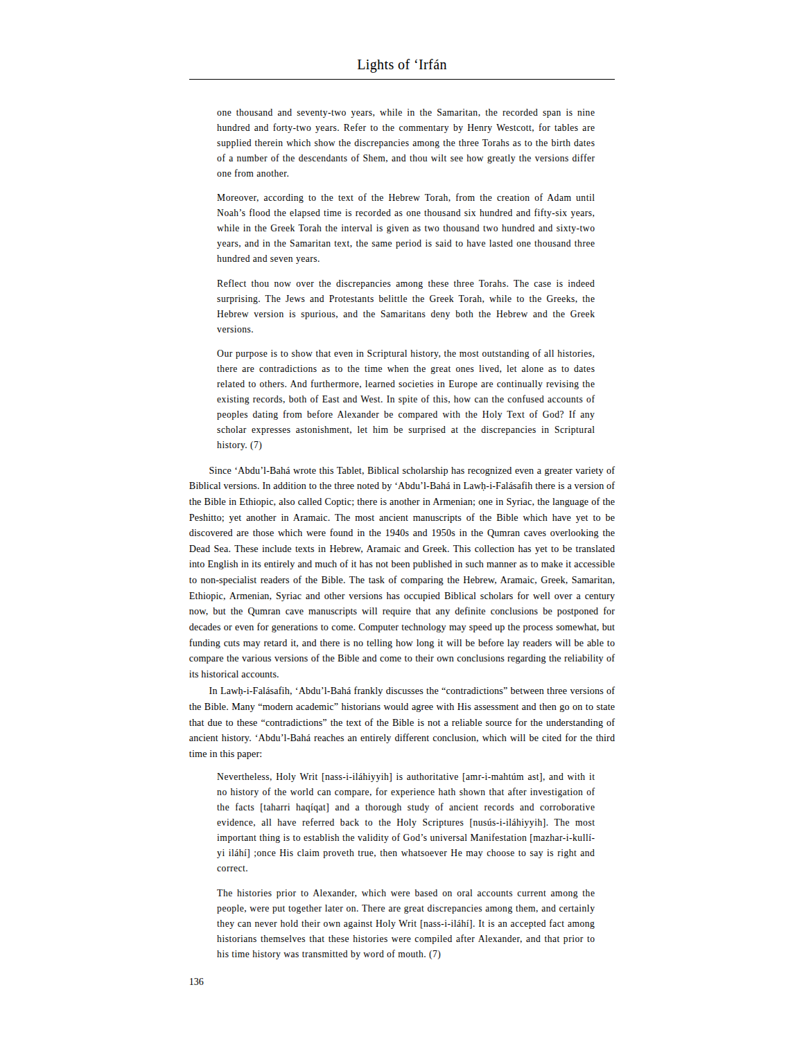Lights of ‘Irfán
one thousand and seventy-two years, while in the Samaritan, the recorded span is nine hundred and forty-two years. Refer to the commentary by Henry Westcott, for tables are supplied therein which show the discrepancies among the three Torahs as to the birth dates of a number of the descendants of Shem, and thou wilt see how greatly the versions differ one from another.
Moreover, according to the text of the Hebrew Torah, from the creation of Adam until Noah’s flood the elapsed time is recorded as one thousand six hundred and fifty-six years, while in the Greek Torah the interval is given as two thousand two hundred and sixty-two years, and in the Samaritan text, the same period is said to have lasted one thousand three hundred and seven years.
Reflect thou now over the discrepancies among these three Torahs. The case is indeed surprising. The Jews and Protestants belittle the Greek Torah, while to the Greeks, the Hebrew version is spurious, and the Samaritans deny both the Hebrew and the Greek versions.
Our purpose is to show that even in Scriptural history, the most outstanding of all histories, there are contradictions as to the time when the great ones lived, let alone as to dates related to others. And furthermore, learned societies in Europe are continually revising the existing records, both of East and West. In spite of this, how can the confused accounts of peoples dating from before Alexander be compared with the Holy Text of God? If any scholar expresses astonishment, let him be surprised at the discrepancies in Scriptural history. (7)
Since ‘Abdu’l-Bahá wrote this Tablet, Biblical scholarship has recognized even a greater variety of Biblical versions. In addition to the three noted by ‘Abdu’l-Bahá in Lawḥ-i-Falásafih there is a version of the Bible in Ethiopic, also called Coptic; there is another in Armenian; one in Syriac, the language of the Peshitto; yet another in Aramaic. The most ancient manuscripts of the Bible which have yet to be discovered are those which were found in the 1940s and 1950s in the Qumran caves overlooking the Dead Sea. These include texts in Hebrew, Aramaic and Greek. This collection has yet to be translated into English in its entirely and much of it has not been published in such manner as to make it accessible to non-specialist readers of the Bible. The task of comparing the Hebrew, Aramaic, Greek, Samaritan, Ethiopic, Armenian, Syriac and other versions has occupied Biblical scholars for well over a century now, but the Qumran cave manuscripts will require that any definite conclusions be postponed for decades or even for generations to come. Computer technology may speed up the process somewhat, but funding cuts may retard it, and there is no telling how long it will be before lay readers will be able to compare the various versions of the Bible and come to their own conclusions regarding the reliability of its historical accounts.
In Lawḥ-i-Falásafih, ‘Abdu’l-Bahá frankly discusses the “contradictions” between three versions of the Bible. Many “modern academic” historians would agree with His assessment and then go on to state that due to these “contradictions” the text of the Bible is not a reliable source for the understanding of ancient history. ‘Abdu’l-Bahá reaches an entirely different conclusion, which will be cited for the third time in this paper:
Nevertheless, Holy Writ [nass-i-iláhiyyih] is authoritative [amr-i-mahtúm ast], and with it no history of the world can compare, for experience hath shown that after investigation of the facts [taharri haqíqat] and a thorough study of ancient records and corroborative evidence, all have referred back to the Holy Scriptures [nusús-i-iláhiyyih]. The most important thing is to establish the validity of God’s universal Manifestation [mazhar-i-kullí-yi iláhí] ;once His claim proveth true, then whatsoever He may choose to say is right and correct.
The histories prior to Alexander, which were based on oral accounts current among the people, were put together later on. There are great discrepancies among them, and certainly they can never hold their own against Holy Writ [nass-i-iláhí]. It is an accepted fact among historians themselves that these histories were compiled after Alexander, and that prior to his time history was transmitted by word of mouth. (7)
136